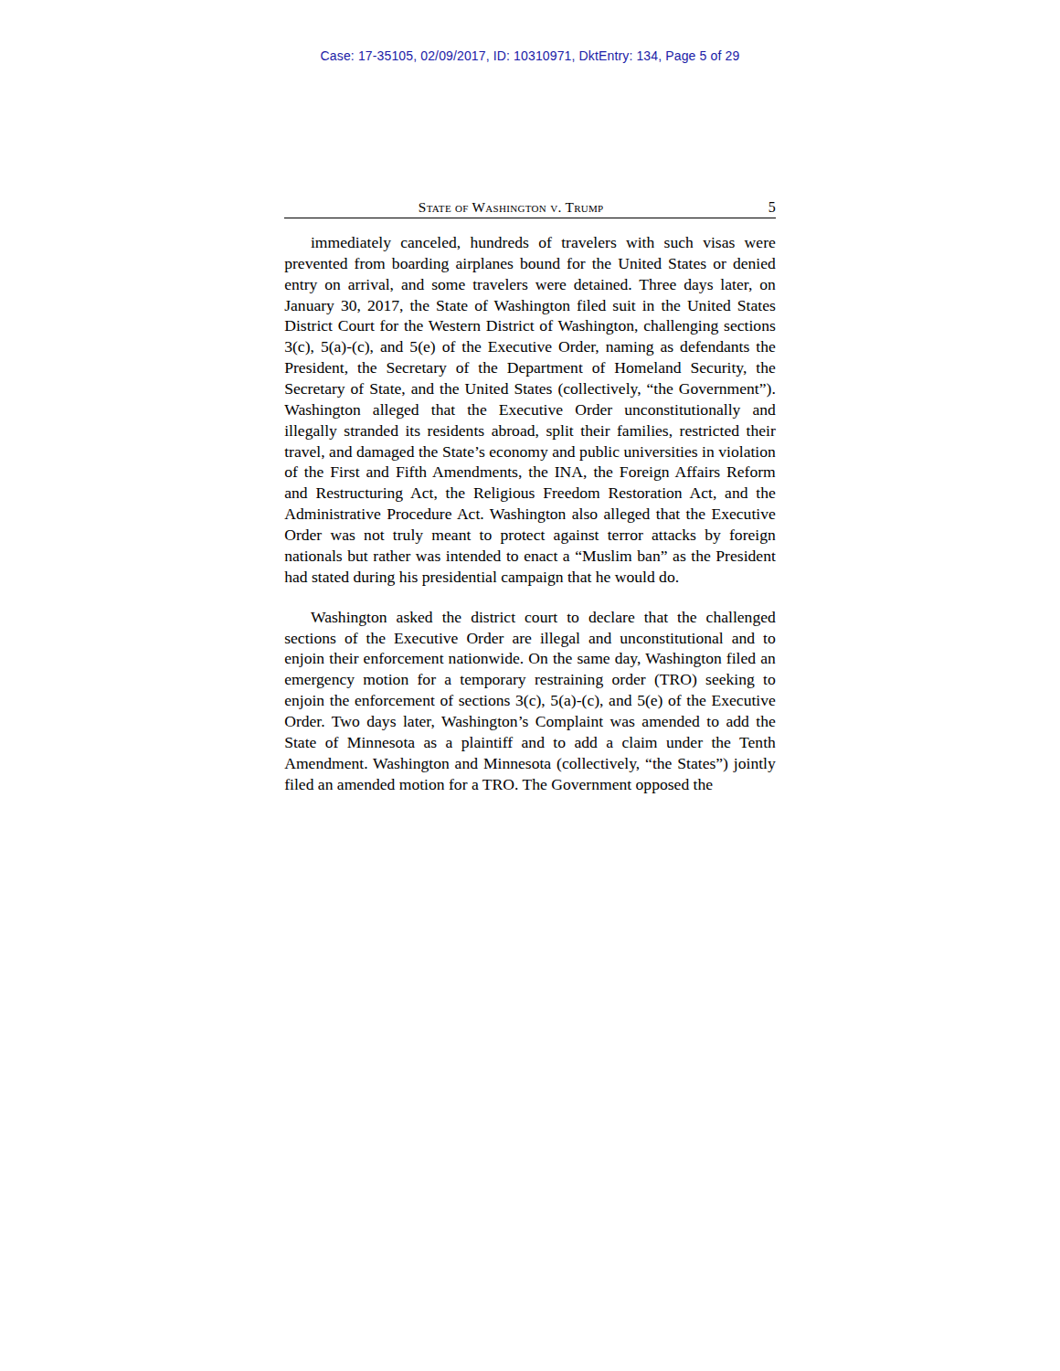Case: 17-35105, 02/09/2017, ID: 10310971, DktEntry: 134, Page 5 of 29
State of Washington v. Trump
5
immediately canceled, hundreds of travelers with such visas were prevented from boarding airplanes bound for the United States or denied entry on arrival, and some travelers were detained. Three days later, on January 30, 2017, the State of Washington filed suit in the United States District Court for the Western District of Washington, challenging sections 3(c), 5(a)-(c), and 5(e) of the Executive Order, naming as defendants the President, the Secretary of the Department of Homeland Security, the Secretary of State, and the United States (collectively, “the Government”). Washington alleged that the Executive Order unconstitutionally and illegally stranded its residents abroad, split their families, restricted their travel, and damaged the State’s economy and public universities in violation of the First and Fifth Amendments, the INA, the Foreign Affairs Reform and Restructuring Act, the Religious Freedom Restoration Act, and the Administrative Procedure Act. Washington also alleged that the Executive Order was not truly meant to protect against terror attacks by foreign nationals but rather was intended to enact a “Muslim ban” as the President had stated during his presidential campaign that he would do.
Washington asked the district court to declare that the challenged sections of the Executive Order are illegal and unconstitutional and to enjoin their enforcement nationwide. On the same day, Washington filed an emergency motion for a temporary restraining order (TRO) seeking to enjoin the enforcement of sections 3(c), 5(a)-(c), and 5(e) of the Executive Order. Two days later, Washington’s Complaint was amended to add the State of Minnesota as a plaintiff and to add a claim under the Tenth Amendment. Washington and Minnesota (collectively, “the States”) jointly filed an amended motion for a TRO. The Government opposed the